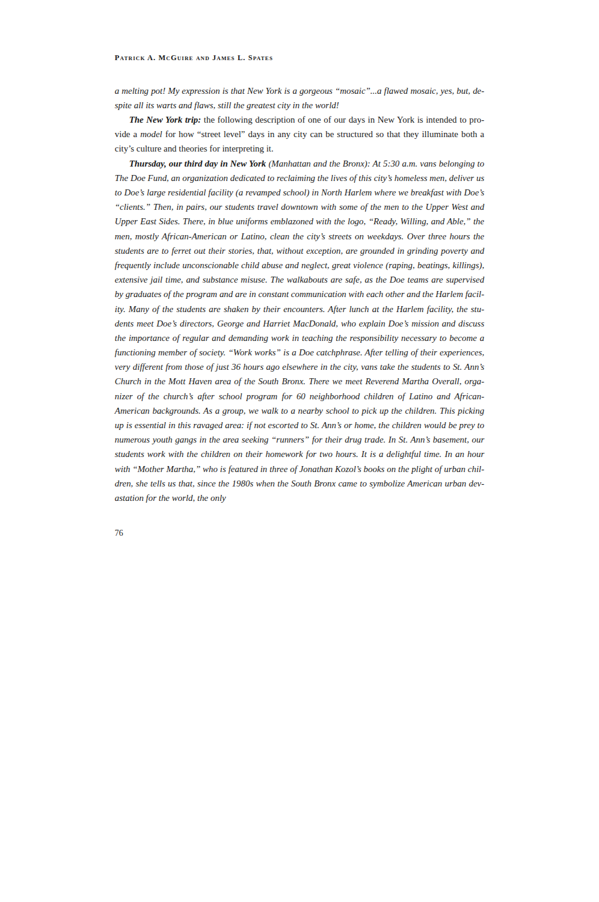Patrick A. McGuire and James L. Spates
a melting pot! My expression is that New York is a gorgeous “mosaic”...a flawed mosaic, yes, but, despite all its warts and flaws, still the greatest city in the world!
The New York trip: the following description of one of our days in New York is intended to provide a model for how “street level” days in any city can be structured so that they illuminate both a city’s culture and theories for interpreting it.
Thursday, our third day in New York (Manhattan and the Bronx): At 5:30 a.m. vans belonging to The Doe Fund, an organization dedicated to reclaiming the lives of this city’s homeless men, deliver us to Doe’s large residential facility (a revamped school) in North Harlem where we breakfast with Doe’s “clients.” Then, in pairs, our students travel downtown with some of the men to the Upper West and Upper East Sides. There, in blue uniforms emblazoned with the logo, “Ready, Willing, and Able,” the men, mostly African-American or Latino, clean the city’s streets on weekdays. Over three hours the students are to ferret out their stories, that, without exception, are grounded in grinding poverty and frequently include unconscionable child abuse and neglect, great violence (raping, beatings, killings), extensive jail time, and substance misuse. The walkabouts are safe, as the Doe teams are supervised by graduates of the program and are in constant communication with each other and the Harlem facility. Many of the students are shaken by their encounters. After lunch at the Harlem facility, the students meet Doe’s directors, George and Harriet MacDonald, who explain Doe’s mission and discuss the importance of regular and demanding work in teaching the responsibility necessary to become a functioning member of society. “Work works” is a Doe catchphrase. After telling of their experiences, very different from those of just 36 hours ago elsewhere in the city, vans take the students to St. Ann’s Church in the Mott Haven area of the South Bronx. There we meet Reverend Martha Overall, organizer of the church’s after school program for 60 neighborhood children of Latino and African-American backgrounds. As a group, we walk to a nearby school to pick up the children. This picking up is essential in this ravaged area: if not escorted to St. Ann’s or home, the children would be prey to numerous youth gangs in the area seeking “runners” for their drug trade. In St. Ann’s basement, our students work with the children on their homework for two hours. It is a delightful time. In an hour with “Mother Martha,” who is featured in three of Jonathan Kozol’s books on the plight of urban children, she tells us that, since the 1980s when the South Bronx came to symbolize American urban devastation for the world, the only
76